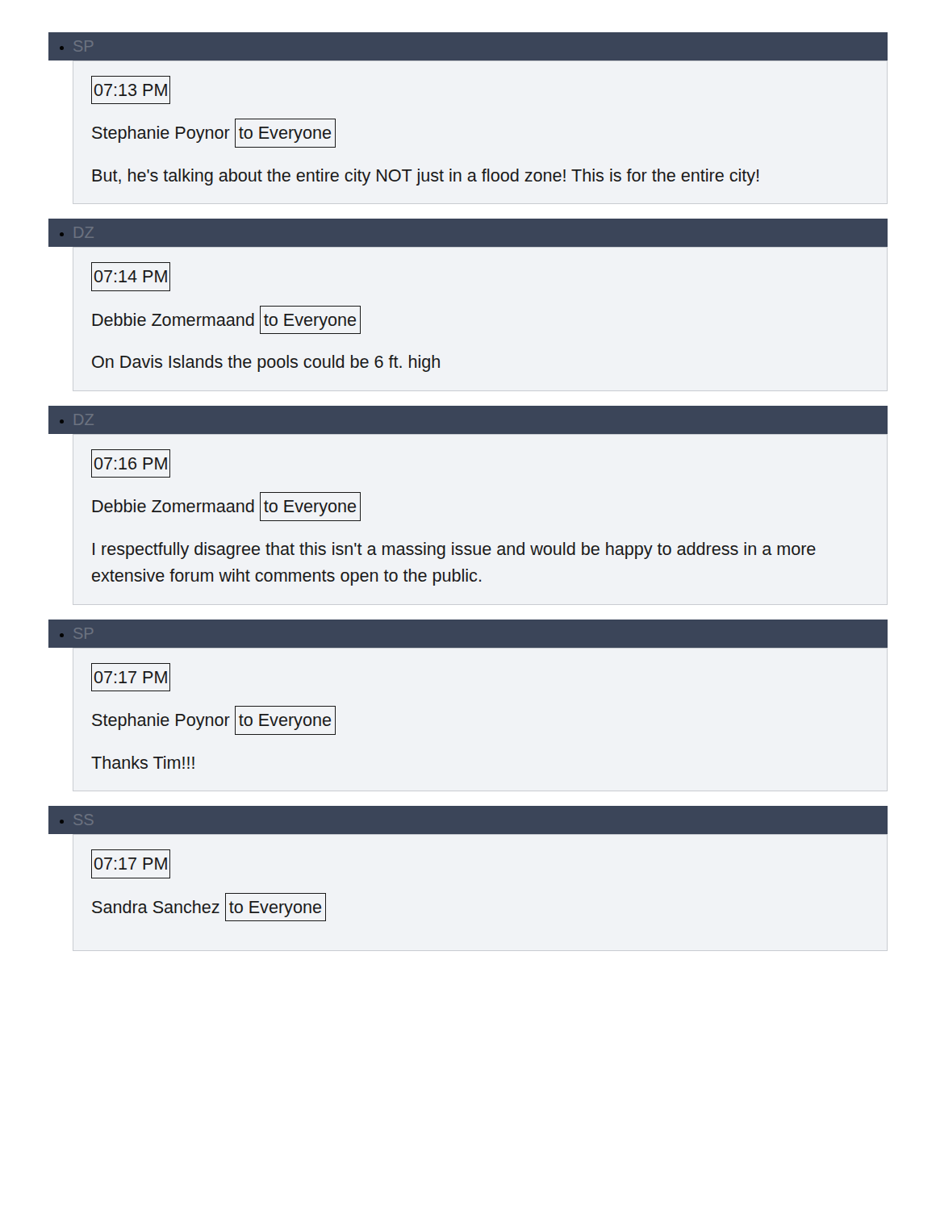SP
07:13 PM
Stephanie Poynor to Everyone
But, he's talking about the entire city NOT just in a flood zone! This is for the entire city!
DZ
07:14 PM
Debbie Zomermaand to Everyone
On Davis Islands the pools could be 6 ft. high
DZ
07:16 PM
Debbie Zomermaand to Everyone
I respectfully disagree that this isn't a massing issue and would be happy to address in a more extensive forum wiht comments open to the public.
SP
07:17 PM
Stephanie Poynor to Everyone
Thanks Tim!!!
SS
07:17 PM
Sandra Sanchez to Everyone